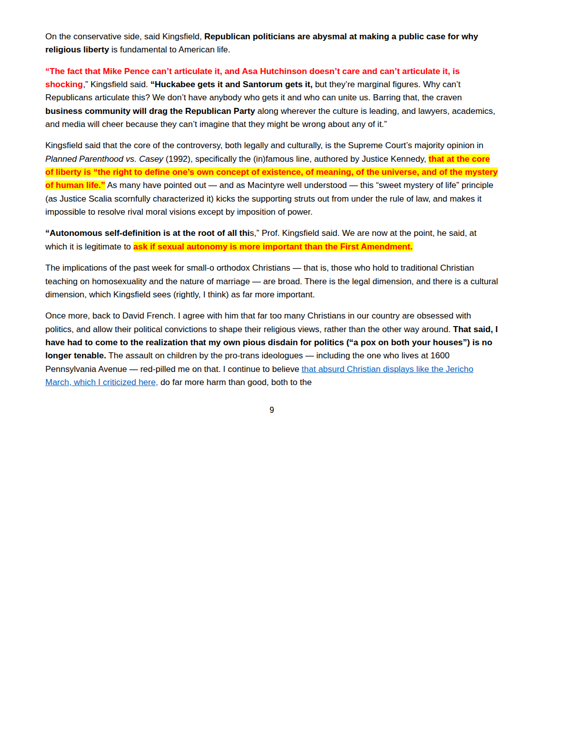On the conservative side, said Kingsfield, Republican politicians are abysmal at making a public case for why religious liberty is fundamental to American life.
“The fact that Mike Pence can’t articulate it, and Asa Hutchinson doesn’t care and can’t articulate it, is shocking,” Kingsfield said. “Huckabee gets it and Santorum gets it, but they’re marginal figures. Why can’t Republicans articulate this? We don’t have anybody who gets it and who can unite us. Barring that, the craven business community will drag the Republican Party along wherever the culture is leading, and lawyers, academics, and media will cheer because they can’t imagine that they might be wrong about any of it.”
Kingsfield said that the core of the controversy, both legally and culturally, is the Supreme Court’s majority opinion in Planned Parenthood vs. Casey (1992), specifically the (in)famous line, authored by Justice Kennedy, that at the core of liberty is “the right to define one’s own concept of existence, of meaning, of the universe, and of the mystery of human life.” As many have pointed out — and as Macintyre well understood — this “sweet mystery of life” principle (as Justice Scalia scornfully characterized it) kicks the supporting struts out from under the rule of law, and makes it impossible to resolve rival moral visions except by imposition of power.
“Autonomous self-definition is at the root of all this,” Prof. Kingsfield said. We are now at the point, he said, at which it is legitimate to ask if sexual autonomy is more important than the First Amendment.
The implications of the past week for small-o orthodox Christians — that is, those who hold to traditional Christian teaching on homosexuality and the nature of marriage — are broad. There is the legal dimension, and there is a cultural dimension, which Kingsfield sees (rightly, I think) as far more important.
Once more, back to David French. I agree with him that far too many Christians in our country are obsessed with politics, and allow their political convictions to shape their religious views, rather than the other way around. That said, I have had to come to the realization that my own pious disdain for politics (“a pox on both your houses”) is no longer tenable. The assault on children by the pro-trans ideologues — including the one who lives at 1600 Pennsylvania Avenue — red-pilled me on that. I continue to believe that absurd Christian displays like the Jericho March, which I criticized here, do far more harm than good, both to the
9